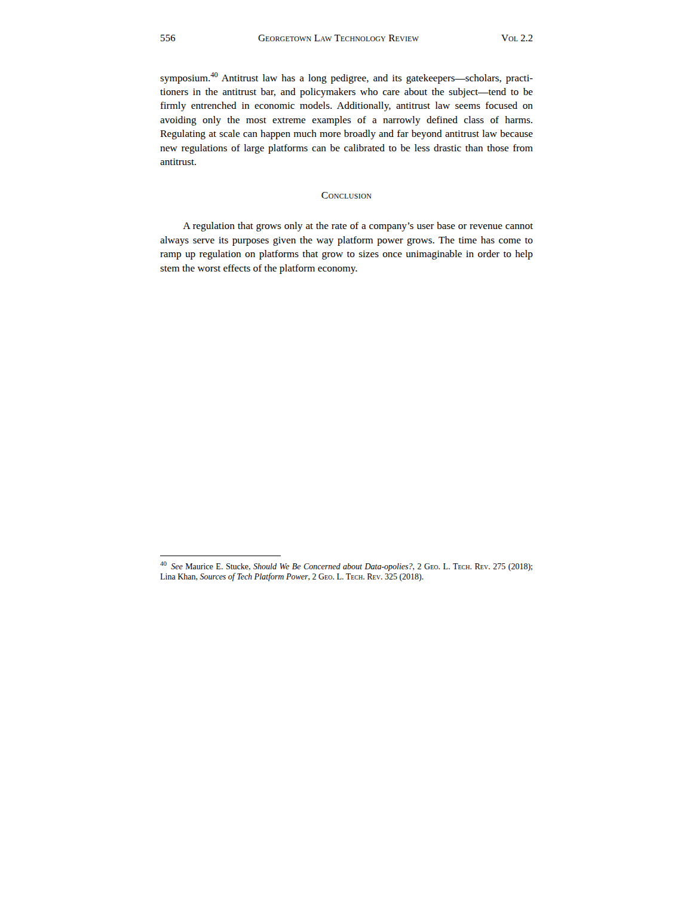556 Georgetown Law Technology Review Vol 2.2
symposium.40 Antitrust law has a long pedigree, and its gatekeepers—scholars, practitioners in the antitrust bar, and policymakers who care about the subject—tend to be firmly entrenched in economic models. Additionally, antitrust law seems focused on avoiding only the most extreme examples of a narrowly defined class of harms. Regulating at scale can happen much more broadly and far beyond antitrust law because new regulations of large platforms can be calibrated to be less drastic than those from antitrust.
Conclusion
A regulation that grows only at the rate of a company’s user base or revenue cannot always serve its purposes given the way platform power grows. The time has come to ramp up regulation on platforms that grow to sizes once unimaginable in order to help stem the worst effects of the platform economy.
40 See Maurice E. Stucke, Should We Be Concerned about Data-opolies?, 2 Geo. L. Tech. Rev. 275 (2018); Lina Khan, Sources of Tech Platform Power, 2 Geo. L. Tech. Rev. 325 (2018).